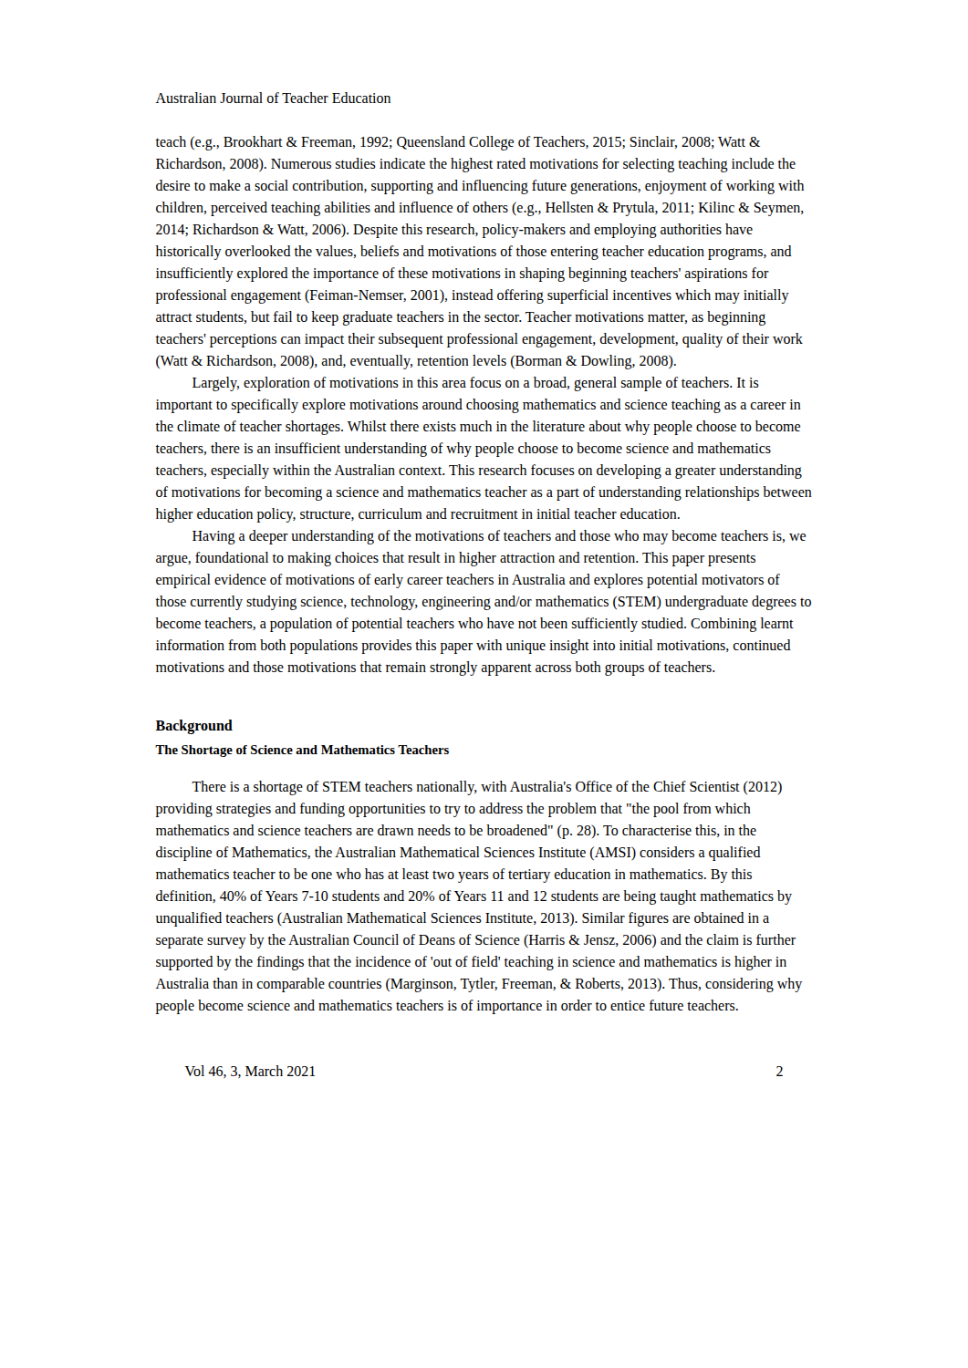Australian Journal of Teacher Education
teach (e.g., Brookhart & Freeman, 1992; Queensland College of Teachers, 2015; Sinclair, 2008; Watt & Richardson, 2008). Numerous studies indicate the highest rated motivations for selecting teaching include the desire to make a social contribution, supporting and influencing future generations, enjoyment of working with children, perceived teaching abilities and influence of others (e.g., Hellsten & Prytula, 2011; Kilinc & Seymen, 2014; Richardson & Watt, 2006). Despite this research, policy-makers and employing authorities have historically overlooked the values, beliefs and motivations of those entering teacher education programs, and insufficiently explored the importance of these motivations in shaping beginning teachers' aspirations for professional engagement (Feiman-Nemser, 2001), instead offering superficial incentives which may initially attract students, but fail to keep graduate teachers in the sector. Teacher motivations matter, as beginning teachers' perceptions can impact their subsequent professional engagement, development, quality of their work (Watt & Richardson, 2008), and, eventually, retention levels (Borman & Dowling, 2008).
Largely, exploration of motivations in this area focus on a broad, general sample of teachers. It is important to specifically explore motivations around choosing mathematics and science teaching as a career in the climate of teacher shortages. Whilst there exists much in the literature about why people choose to become teachers, there is an insufficient understanding of why people choose to become science and mathematics teachers, especially within the Australian context. This research focuses on developing a greater understanding of motivations for becoming a science and mathematics teacher as a part of understanding relationships between higher education policy, structure, curriculum and recruitment in initial teacher education.
Having a deeper understanding of the motivations of teachers and those who may become teachers is, we argue, foundational to making choices that result in higher attraction and retention. This paper presents empirical evidence of motivations of early career teachers in Australia and explores potential motivators of those currently studying science, technology, engineering and/or mathematics (STEM) undergraduate degrees to become teachers, a population of potential teachers who have not been sufficiently studied. Combining learnt information from both populations provides this paper with unique insight into initial motivations, continued motivations and those motivations that remain strongly apparent across both groups of teachers.
Background
The Shortage of Science and Mathematics Teachers
There is a shortage of STEM teachers nationally, with Australia's Office of the Chief Scientist (2012) providing strategies and funding opportunities to try to address the problem that "the pool from which mathematics and science teachers are drawn needs to be broadened" (p. 28). To characterise this, in the discipline of Mathematics, the Australian Mathematical Sciences Institute (AMSI) considers a qualified mathematics teacher to be one who has at least two years of tertiary education in mathematics. By this definition, 40% of Years 7-10 students and 20% of Years 11 and 12 students are being taught mathematics by unqualified teachers (Australian Mathematical Sciences Institute, 2013). Similar figures are obtained in a separate survey by the Australian Council of Deans of Science (Harris & Jensz, 2006) and the claim is further supported by the findings that the incidence of 'out of field' teaching in science and mathematics is higher in Australia than in comparable countries (Marginson, Tytler, Freeman, & Roberts, 2013). Thus, considering why people become science and mathematics teachers is of importance in order to entice future teachers.
Vol 46, 3, March 2021 2